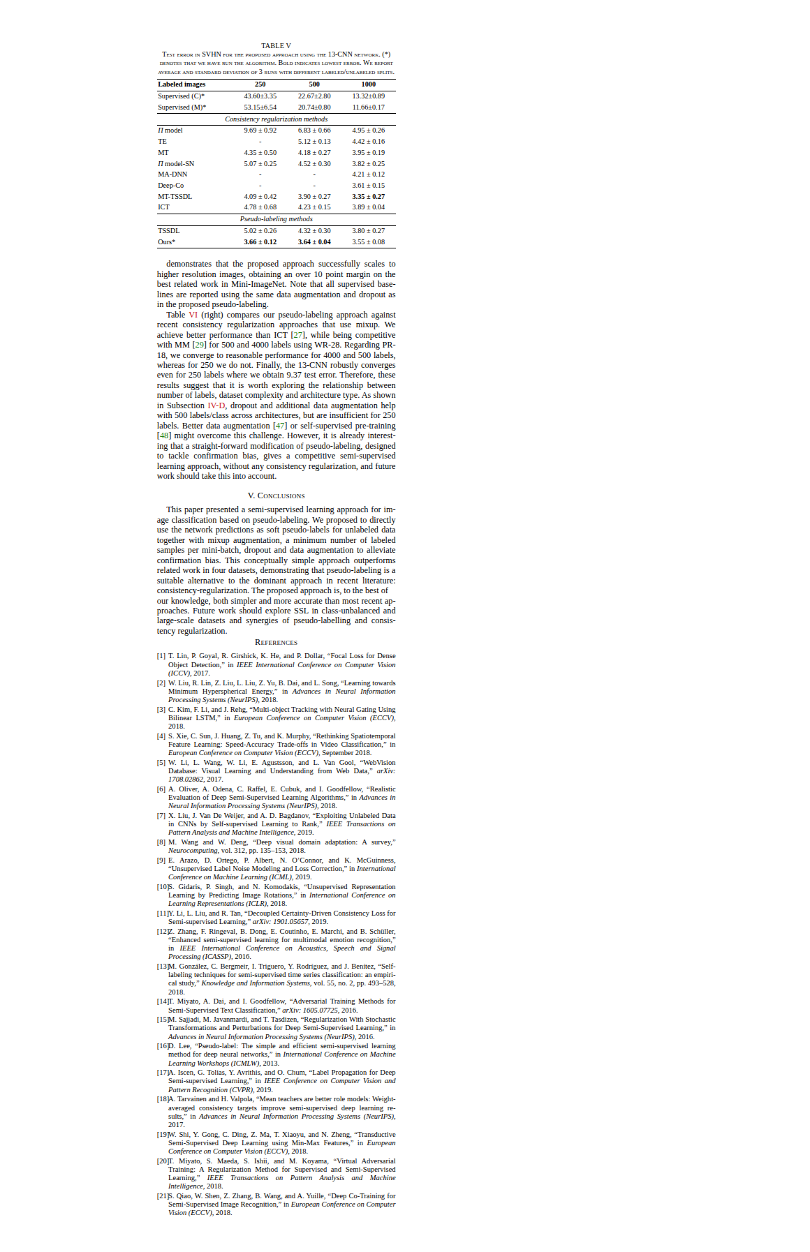TABLE V Test error in SVHN for the proposed approach using the 13-CNN network. (*) denotes that we have run the algorithm. Bold indicates lowest error. We report average and standard deviation of 3 runs with different labeled/unlabeled splits.
| Labeled images | 250 | 500 | 1000 |
| --- | --- | --- | --- |
| Supervised (C)* | 43.60±3.35 | 22.67±2.80 | 13.32±0.89 |
| Supervised (M)* | 53.15±6.54 | 20.74±0.80 | 11.66±0.17 |
| Consistency regularization methods |
| Π model | 9.69 ± 0.92 | 6.83 ± 0.66 | 4.95 ± 0.26 |
| TE | - | 5.12 ± 0.13 | 4.42 ± 0.16 |
| MT | 4.35 ± 0.50 | 4.18 ± 0.27 | 3.95 ± 0.19 |
| Π model-SN | 5.07 ± 0.25 | 4.52 ± 0.30 | 3.82 ± 0.25 |
| MA-DNN | - | - | 4.21 ± 0.12 |
| Deep-Co | - | - | 3.61 ± 0.15 |
| MT-TSSDL | 4.09 ± 0.42 | 3.90 ± 0.27 | 3.35 ± 0.27 |
| ICT | 4.78 ± 0.68 | 4.23 ± 0.15 | 3.89 ± 0.04 |
| Pseudo-labeling methods |
| TSSDL | 5.02 ± 0.26 | 4.32 ± 0.30 | 3.80 ± 0.27 |
| Ours* | 3.66 ± 0.12 | 3.64 ± 0.04 | 3.55 ± 0.08 |
demonstrates that the proposed approach successfully scales to higher resolution images, obtaining an over 10 point margin on the best related work in Mini-ImageNet. Note that all supervised baselines are reported using the same data augmentation and dropout as in the proposed pseudo-labeling.
Table VI (right) compares our pseudo-labeling approach against recent consistency regularization approaches that use mixup. We achieve better performance than ICT [27], while being competitive with MM [29] for 500 and 4000 labels using WR-28. Regarding PR-18, we converge to reasonable performance for 4000 and 500 labels, whereas for 250 we do not. Finally, the 13-CNN robustly converges even for 250 labels where we obtain 9.37 test error. Therefore, these results suggest that it is worth exploring the relationship between number of labels, dataset complexity and architecture type. As shown in Subsection IV-D, dropout and additional data augmentation help with 500 labels/class across architectures, but are insufficient for 250 labels. Better data augmentation [47] or self-supervised pre-training [48] might overcome this challenge. However, it is already interesting that a straight-forward modification of pseudo-labeling, designed to tackle confirmation bias, gives a competitive semi-supervised learning approach, without any consistency regularization, and future work should take this into account.
V. Conclusions
This paper presented a semi-supervised learning approach for image classification based on pseudo-labeling. We proposed to directly use the network predictions as soft pseudo-labels for unlabeled data together with mixup augmentation, a minimum number of labeled samples per mini-batch, dropout and data augmentation to alleviate confirmation bias. This conceptually simple approach outperforms related work in four datasets, demonstrating that pseudo-labeling is a suitable alternative to the dominant approach in recent literature: consistency-regularization. The proposed approach is, to the best of
our knowledge, both simpler and more accurate than most recent approaches. Future work should explore SSL in class-unbalanced and large-scale datasets and synergies of pseudo-labelling and consistency regularization.
References
[1] T. Lin, P. Goyal, R. Girshick, K. He, and P. Dollar, “Focal Loss for Dense Object Detection,” in IEEE International Conference on Computer Vision (ICCV), 2017.
[2] W. Liu, R. Lin, Z. Liu, L. Liu, Z. Yu, B. Dai, and L. Song, “Learning towards Minimum Hyperspherical Energy,” in Advances in Neural Information Processing Systems (NeurIPS), 2018.
[3] C. Kim, F. Li, and J. Rehg, “Multi-object Tracking with Neural Gating Using Bilinear LSTM,” in European Conference on Computer Vision (ECCV), 2018.
[4] S. Xie, C. Sun, J. Huang, Z. Tu, and K. Murphy, “Rethinking Spatiotemporal Feature Learning: Speed-Accuracy Trade-offs in Video Classification,” in European Conference on Computer Vision (ECCV), September 2018.
[5] W. Li, L. Wang, W. Li, E. Agustsson, and L. Van Gool, “WebVision Database: Visual Learning and Understanding from Web Data,” arXiv: 1708.02862, 2017.
[6] A. Oliver, A. Odena, C. Raffel, E. Cubuk, and I. Goodfellow, “Realistic Evaluation of Deep Semi-Supervised Learning Algorithms,” in Advances in Neural Information Processing Systems (NeurIPS), 2018.
[7] X. Liu, J. Van De Weijer, and A. D. Bagdanov, “Exploiting Unlabeled Data in CNNs by Self-supervised Learning to Rank,” IEEE Transactions on Pattern Analysis and Machine Intelligence, 2019.
[8] M. Wang and W. Deng, “Deep visual domain adaptation: A survey,” Neurocomputing, vol. 312, pp. 135–153, 2018.
[9] E. Arazo, D. Ortego, P. Albert, N. O’Connor, and K. McGuinness, “Unsupervised Label Noise Modeling and Loss Correction,” in International Conference on Machine Learning (ICML), 2019.
[10] S. Gidaris, P. Singh, and N. Komodakis, “Unsupervised Representation Learning by Predicting Image Rotations,” in International Conference on Learning Representations (ICLR), 2018.
[11] Y. Li, L. Liu, and R. Tan, “Decoupled Certainty-Driven Consistency Loss for Semi-supervised Learning,” arXiv: 1901.05657, 2019.
[12] Z. Zhang, F. Ringeval, B. Dong, E. Coutinho, E. Marchi, and B. Schüller, “Enhanced semi-supervised learning for multimodal emotion recognition,” in IEEE International Conference on Acoustics, Speech and Signal Processing (ICASSP), 2016.
[13] M. González, C. Bergmeir, I. Triguero, Y. Rodríguez, and J. Benítez, “Self-labeling techniques for semi-supervised time series classification: an empirical study,” Knowledge and Information Systems, vol. 55, no. 2, pp. 493–528, 2018.
[14] T. Miyato, A. Dai, and I. Goodfellow, “Adversarial Training Methods for Semi-Supervised Text Classification,” arXiv: 1605.07725, 2016.
[15] M. Sajjadi, M. Javanmardi, and T. Tasdizen, “Regularization With Stochastic Transformations and Perturbations for Deep Semi-Supervised Learning,” in Advances in Neural Information Processing Systems (NeurIPS), 2016.
[16] D. Lee, “Pseudo-label: The simple and efficient semi-supervised learning method for deep neural networks,” in International Conference on Machine Learning Workshops (ICMLW), 2013.
[17] A. Iscen, G. Tolias, Y. Avrithis, and O. Chum, “Label Propagation for Deep Semi-supervised Learning,” in IEEE Conference on Computer Vision and Pattern Recognition (CVPR), 2019.
[18] A. Tarvainen and H. Valpola, “Mean teachers are better role models: Weight-averaged consistency targets improve semi-supervised deep learning results,” in Advances in Neural Information Processing Systems (NeurIPS), 2017.
[19] W. Shi, Y. Gong, C. Ding, Z. Ma, T. Xiaoyu, and N. Zheng, “Transductive Semi-Supervised Deep Learning using Min-Max Features,” in European Conference on Computer Vision (ECCV), 2018.
[20] T. Miyato, S. Maeda, S. Ishii, and M. Koyama, “Virtual Adversarial Training: A Regularization Method for Supervised and Semi-Supervised Learning,” IEEE Transactions on Pattern Analysis and Machine Intelligence, 2018.
[21] S. Qiao, W. Shen, Z. Zhang, B. Wang, and A. Yuille, “Deep Co-Training for Semi-Supervised Image Recognition,” in European Conference on Computer Vision (ECCV), 2018.